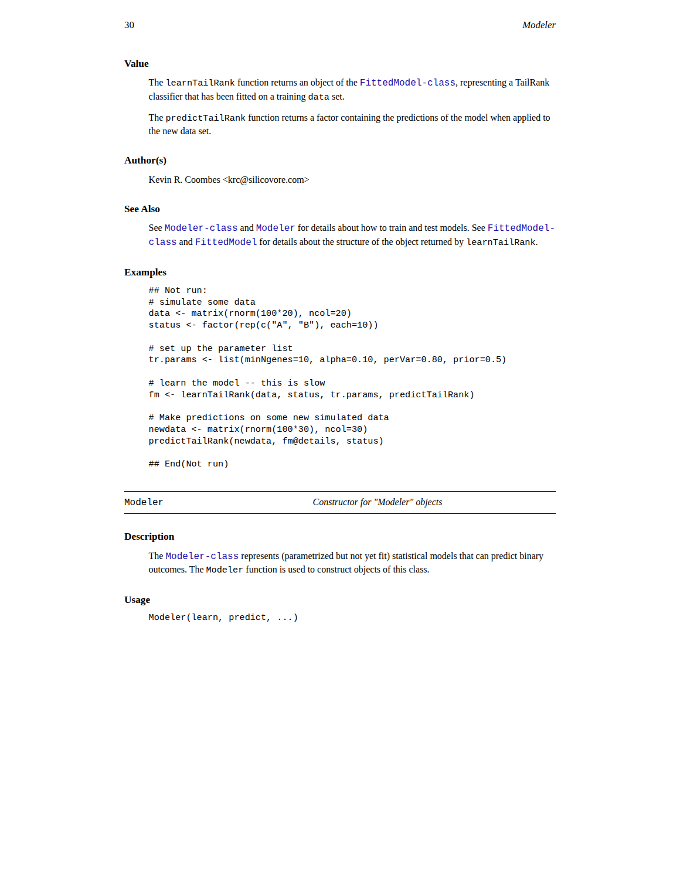30 Modeler
Value
The learnTailRank function returns an object of the FittedModel-class, representing a TailRank classifier that has been fitted on a training data set.
The predictTailRank function returns a factor containing the predictions of the model when applied to the new data set.
Author(s)
Kevin R. Coombes <krc@silicovore.com>
See Also
See Modeler-class and Modeler for details about how to train and test models. See FittedModel-class and FittedModel for details about the structure of the object returned by learnTailRank.
Examples
## Not run: 
# simulate some data
data <- matrix(rnorm(100*20), ncol=20)
status <- factor(rep(c("A", "B"), each=10))

# set up the parameter list
tr.params <- list(minNgenes=10, alpha=0.10, perVar=0.80, prior=0.5)

# learn the model -- this is slow
fm <- learnTailRank(data, status, tr.params, predictTailRank)

# Make predictions on some new simulated data
newdata <- matrix(rnorm(100*30), ncol=30)
predictTailRank(newdata, fm@details, status)

## End(Not run)
Modeler Constructor for "Modeler" objects
Description
The Modeler-class represents (parametrized but not yet fit) statistical models that can predict binary outcomes. The Modeler function is used to construct objects of this class.
Usage
Modeler(learn, predict, ...)